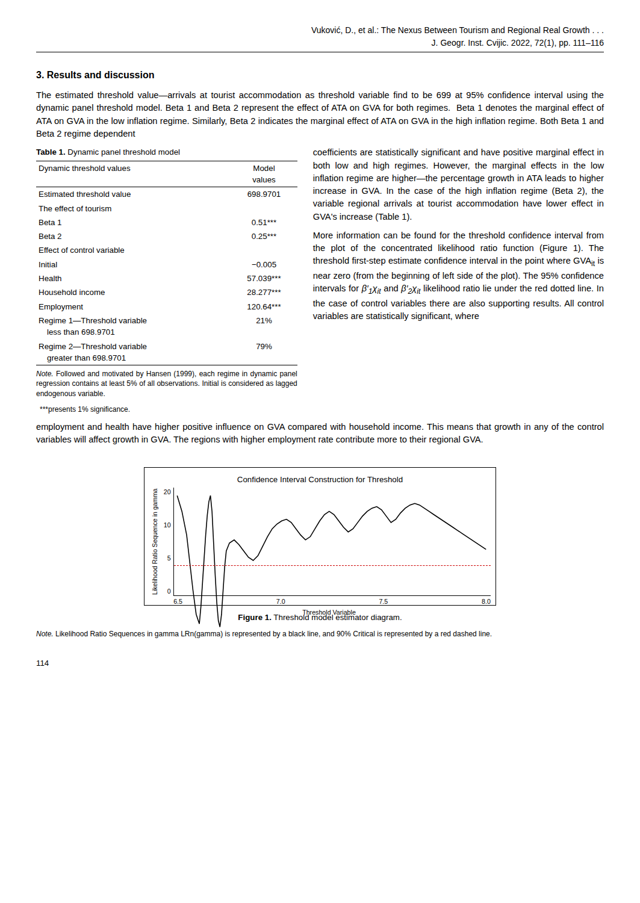Vuković, D., et al.: The Nexus Between Tourism and Regional Real Growth . . .
J. Geogr. Inst. Cvijic. 2022, 72(1), pp. 111–116
3. Results and discussion
The estimated threshold value—arrivals at tourist accommodation as threshold variable find to be 699 at 95% confidence interval using the dynamic panel threshold model. Beta 1 and Beta 2 represent the effect of ATA on GVA for both regimes. Beta 1 denotes the marginal effect of ATA on GVA in the low inflation regime. Similarly, Beta 2 indicates the marginal effect of ATA on GVA in the high inflation regime. Both Beta 1 and Beta 2 regime dependent
Table 1. Dynamic panel threshold model
| Dynamic threshold values | Model values |
| --- | --- |
| Estimated threshold value | 698.9701 |
| The effect of tourism | |
| Beta 1 | 0.51*** |
| Beta 2 | 0.25*** |
| Effect of control variable | |
| Initial | −0.005 |
| Health | 57.039*** |
| Household income | 28.277*** |
| Employment | 120.64*** |
| Regime 1—Threshold variable less than 698.9701 | 21% |
| Regime 2—Threshold variable greater than 698.9701 | 79% |
Note. Followed and motivated by Hansen (1999), each regime in dynamic panel regression contains at least 5% of all observations. Initial is considered as lagged endogenous variable.
***presents 1% significance.
coefficients are statistically significant and have positive marginal effect in both low and high regimes. However, the marginal effects in the low inflation regime are higher—the percentage growth in ATA leads to higher increase in GVA. In the case of the high inflation regime (Beta 2), the variable regional arrivals at tourist accommodation have lower effect in GVA's increase (Table 1).
More information can be found for the threshold confidence interval from the plot of the concentrated likelihood ratio function (Figure 1). The threshold first-step estimate confidence interval in the point where GVAit is near zero (from the beginning of left side of the plot). The 95% confidence intervals for β′1χit and β′2χit likelihood ratio lie under the red dotted line. In the case of control variables there are also supporting results. All control variables are statistically significant, where
employment and health have higher positive influence on GVA compared with household income. This means that growth in any of the control variables will affect growth in GVA. The regions with higher employment rate contribute more to their regional GVA.
Confidence Interval Construction for Threshold
Likelihood Ratio Sequence in gamma
20 10 5 0
6.5 7.0 7.5 8.0
Threshold Variable
Figure 1. Threshold model estimator diagram.
Note. Likelihood Ratio Sequences in gamma LRn(gamma) is represented by a black line, and 90% Critical is represented by a red dashed line.
114